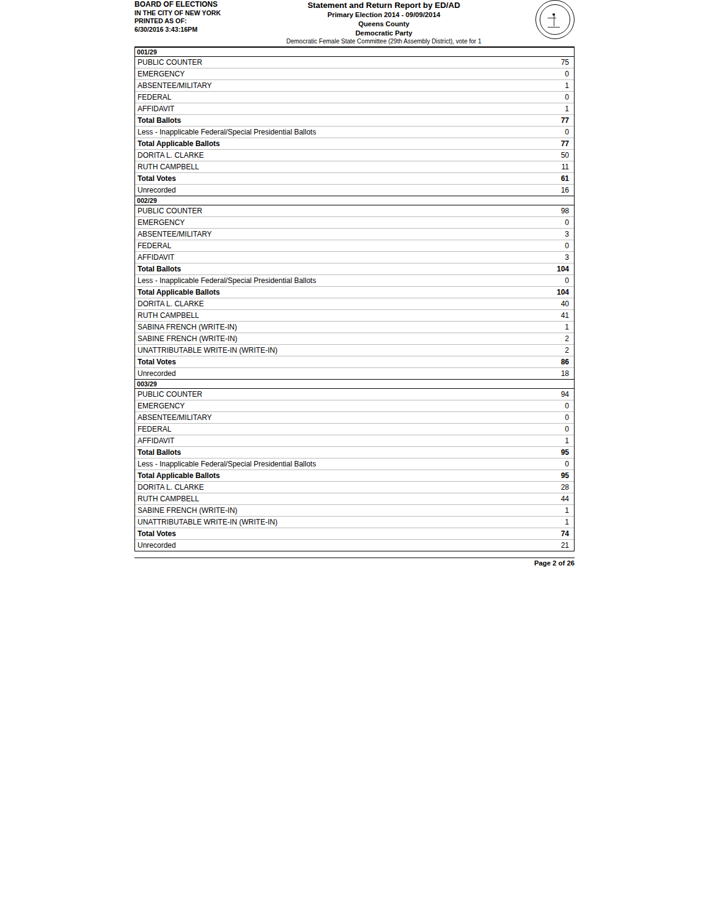BOARD OF ELECTIONS
IN THE CITY OF NEW YORK
PRINTED AS OF:
6/30/2016 3:43:16PM
Statement and Return Report by ED/AD
Primary Election 2014 - 09/09/2014
Queens County
Democratic Party
Democratic Female State Committee (29th Assembly District), vote for 1
001/29
| PUBLIC COUNTER | 75 |
| EMERGENCY | 0 |
| ABSENTEE/MILITARY | 1 |
| FEDERAL | 0 |
| AFFIDAVIT | 1 |
| Total Ballots | 77 |
| Less - Inapplicable Federal/Special Presidential Ballots | 0 |
| Total Applicable Ballots | 77 |
| DORITA L. CLARKE | 50 |
| RUTH CAMPBELL | 11 |
| Total Votes | 61 |
| Unrecorded | 16 |
002/29
| PUBLIC COUNTER | 98 |
| EMERGENCY | 0 |
| ABSENTEE/MILITARY | 3 |
| FEDERAL | 0 |
| AFFIDAVIT | 3 |
| Total Ballots | 104 |
| Less - Inapplicable Federal/Special Presidential Ballots | 0 |
| Total Applicable Ballots | 104 |
| DORITA L. CLARKE | 40 |
| RUTH CAMPBELL | 41 |
| SABINA FRENCH (WRITE-IN) | 1 |
| SABINE FRENCH (WRITE-IN) | 2 |
| UNATTRIBUTABLE WRITE-IN (WRITE-IN) | 2 |
| Total Votes | 86 |
| Unrecorded | 18 |
003/29
| PUBLIC COUNTER | 94 |
| EMERGENCY | 0 |
| ABSENTEE/MILITARY | 0 |
| FEDERAL | 0 |
| AFFIDAVIT | 1 |
| Total Ballots | 95 |
| Less - Inapplicable Federal/Special Presidential Ballots | 0 |
| Total Applicable Ballots | 95 |
| DORITA L. CLARKE | 28 |
| RUTH CAMPBELL | 44 |
| SABINE FRENCH (WRITE-IN) | 1 |
| UNATTRIBUTABLE WRITE-IN (WRITE-IN) | 1 |
| Total Votes | 74 |
| Unrecorded | 21 |
Page 2 of 26